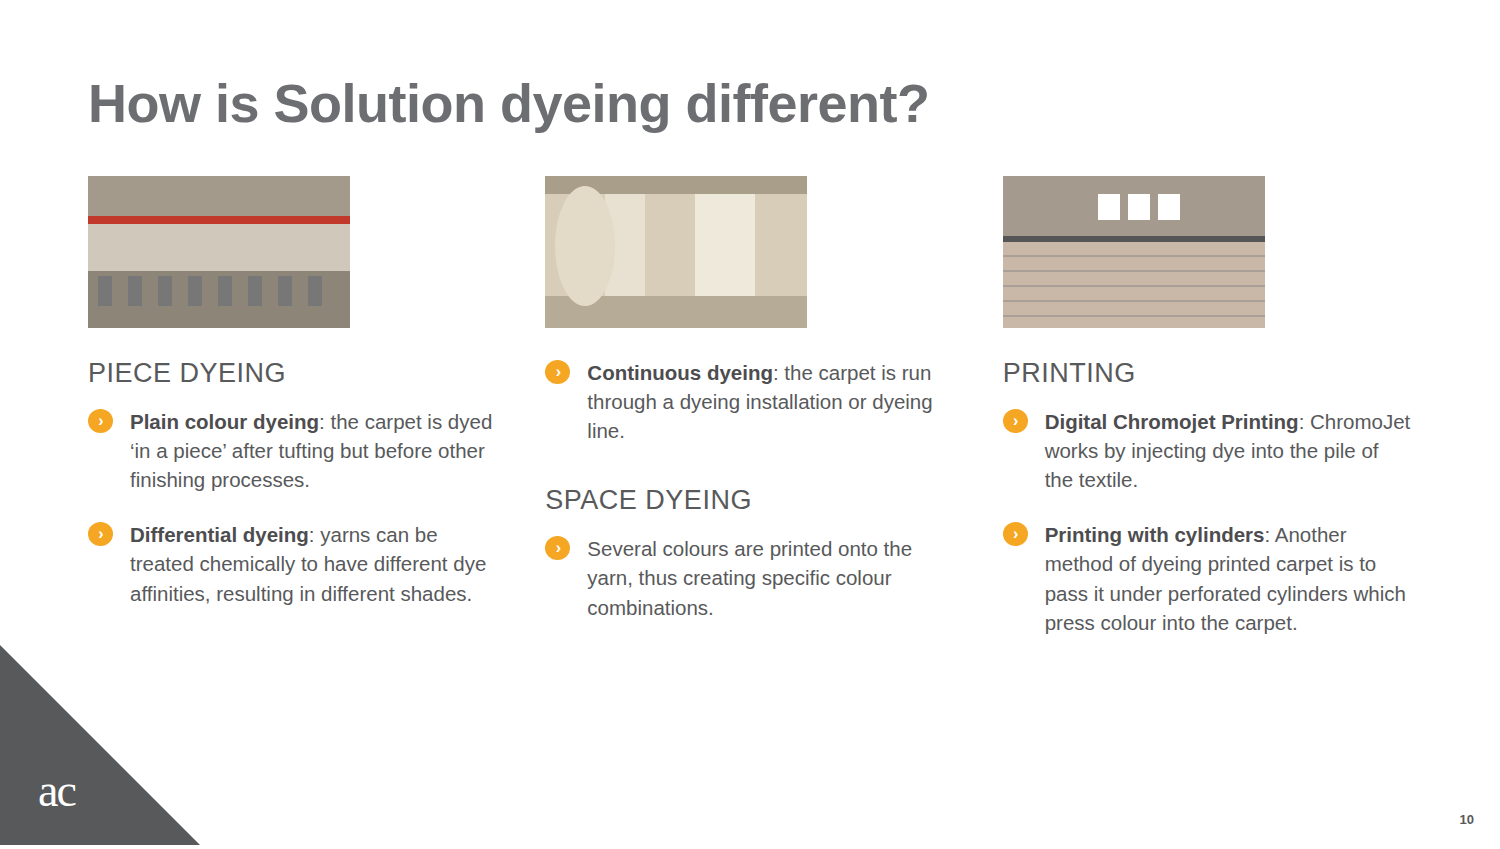How is Solution dyeing different?
PIECE DYEING
Plain colour dyeing: the carpet is dyed ‘in a piece’ after tufting but before other finishing processes.
Differential dyeing: yarns can be treated chemically to have different dye affinities, resulting in different shades.
Continuous dyeing: the carpet is run through a dyeing installation or dyeing line.
SPACE DYEING
Several colours are printed onto the yarn, thus creating specific colour combinations.
PRINTING
Digital Chromojet Printing: ChromoJet works by injecting dye into the pile of the textile.
Printing with cylinders: Another method of dyeing printed carpet is to pass it under perforated cylinders which press colour into the carpet.
ac
10